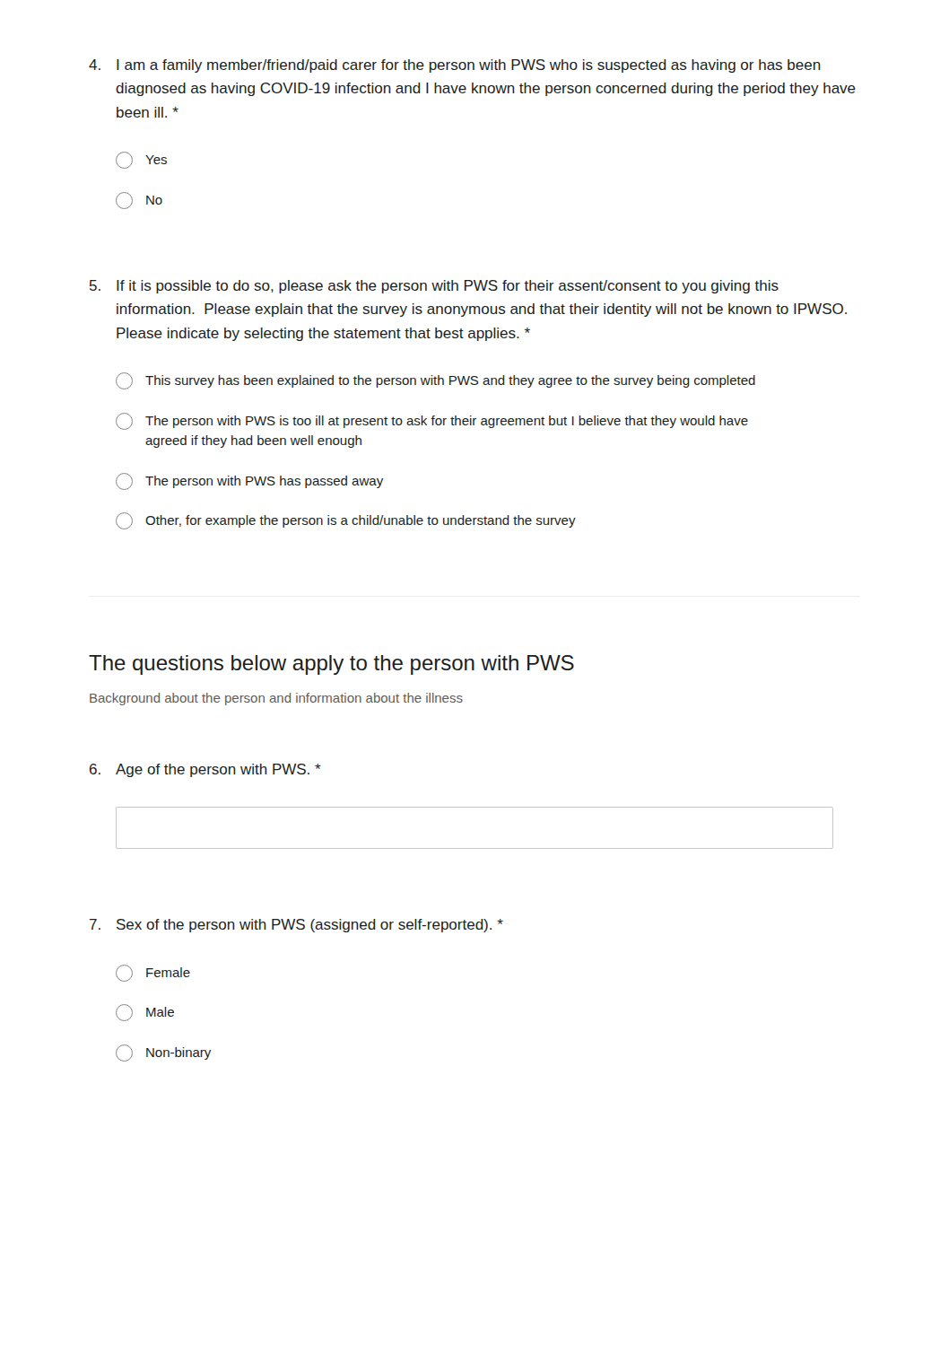4. I am a family member/friend/paid carer for the person with PWS who is suspected as having or has been diagnosed as having COVID-19 infection and I have known the person concerned during the period they have been ill. *
Yes No
5. If it is possible to do so, please ask the person with PWS for their assent/consent to you giving this information. Please explain that the survey is anonymous and that their identity will not be known to IPWSO. Please indicate by selecting the statement that best applies. *
This survey has been explained to the person with PWS and they agree to the survey being completed The person with PWS is too ill at present to ask for their agreement but I believe that they would have agreed if they had been well enough The person with PWS has passed away Other, for example the person is a child/unable to understand the survey
The questions below apply to the person with PWS
Background about the person and information about the illness
6. Age of the person with PWS. *
7. Sex of the person with PWS (assigned or self-reported). *
Female Male Non-binary